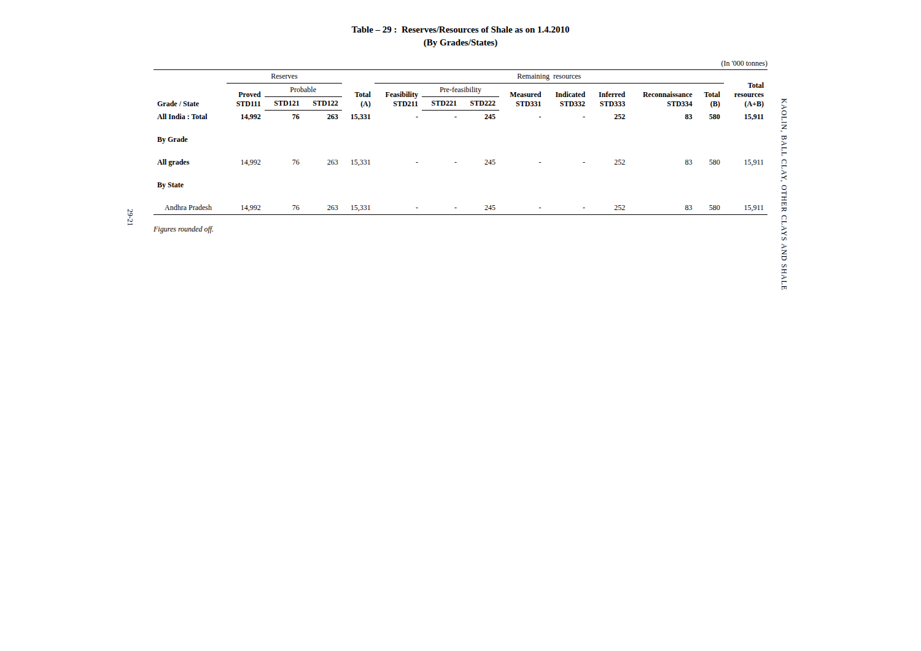29-21
KAOLIN, BALL CLAY, OTHER CLAYS AND SHALE
Table – 29 : Reserves/Resources of Shale as on 1.4.2010
(By Grades/States)
(In '000 tonnes)
| Grade / State | Reserves | Total (A) | Remaining resources | Total resources (A+B) |
| --- | --- | --- | --- | --- |
| Proved STD111 | Probable | Feasibility STD211 | Pre-feasibility | Measured STD331 | Indicated STD332 | Inferred STD333 | Reconnaissance STD334 | Total (B) |
| STD121 | STD122 | STD221 | STD222 |
| All India : Total | 14,992 | 76 | 263 | 15,331 | - | - | 245 | - | - | 252 | 83 | 580 | 15,911 |
| By Grade | |
| All grades | 14,992 | 76 | 263 | 15,331 | - | - | 245 | - | - | 252 | 83 | 580 | 15,911 |
| By State | |
| Andhra Pradesh | 14,992 | 76 | 263 | 15,331 | - | - | 245 | - | - | 252 | 83 | 580 | 15,911 |
Figures rounded off.